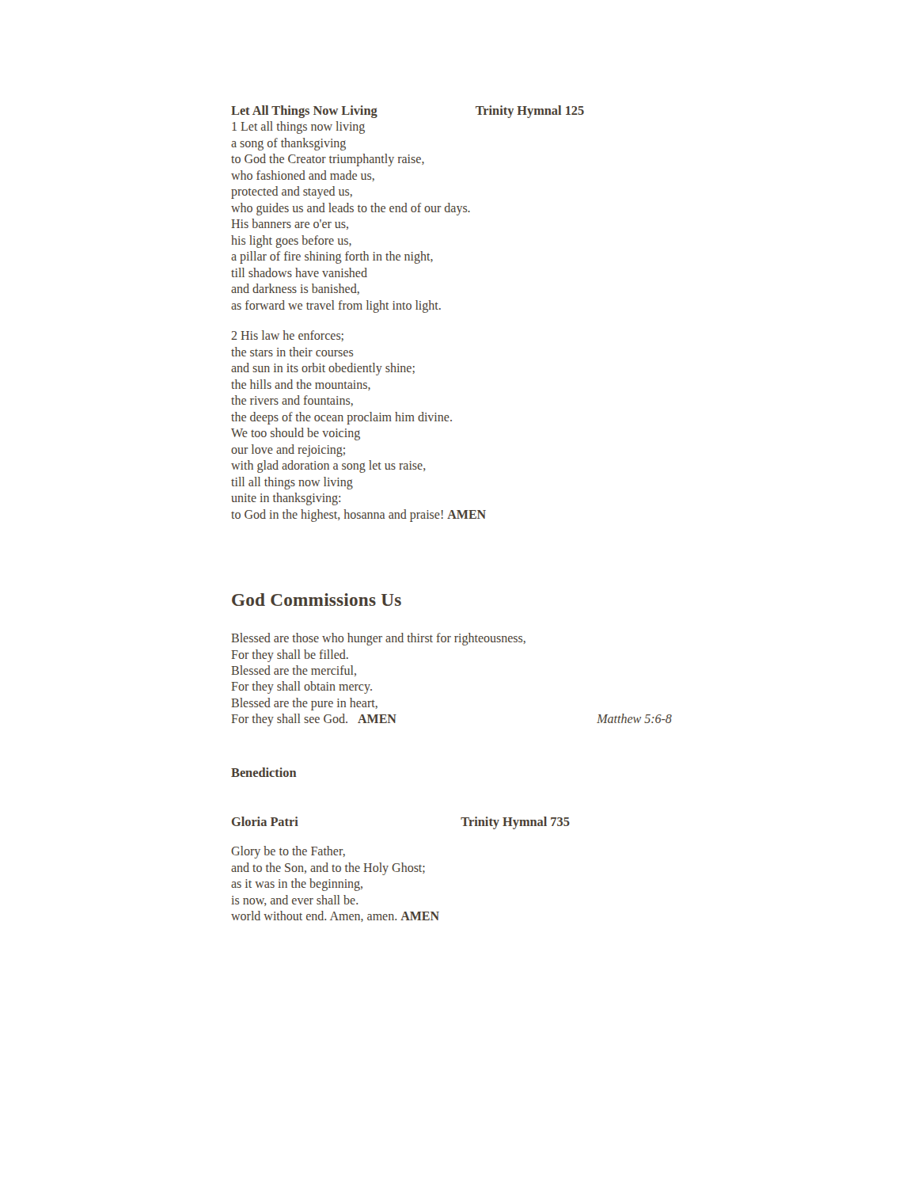Let All Things Now Living Trinity Hymnal 125
1 Let all things now living
a song of thanksgiving
to God the Creator triumphantly raise,
who fashioned and made us,
protected and stayed us,
who guides us and leads to the end of our days.
His banners are o'er us,
his light goes before us,
a pillar of fire shining forth in the night,
till shadows have vanished
and darkness is banished,
as forward we travel from light into light.
2 His law he enforces;
the stars in their courses
and sun in its orbit obediently shine;
the hills and the mountains,
the rivers and fountains,
the deeps of the ocean proclaim him divine.
We too should be voicing
our love and rejoicing;
with glad adoration a song let us raise,
till all things now living
unite in thanksgiving:
to God in the highest, hosanna and praise! AMEN
God Commissions Us
Blessed are those who hunger and thirst for righteousness,
For they shall be filled.
Blessed are the merciful,
For they shall obtain mercy.
Blessed are the pure in heart,
For they shall see God. AMEN Matthew 5:6-8
Benediction
Gloria Patri Trinity Hymnal 735
Glory be to the Father,
and to the Son, and to the Holy Ghost;
as it was in the beginning,
is now, and ever shall be.
world without end. Amen, amen. AMEN